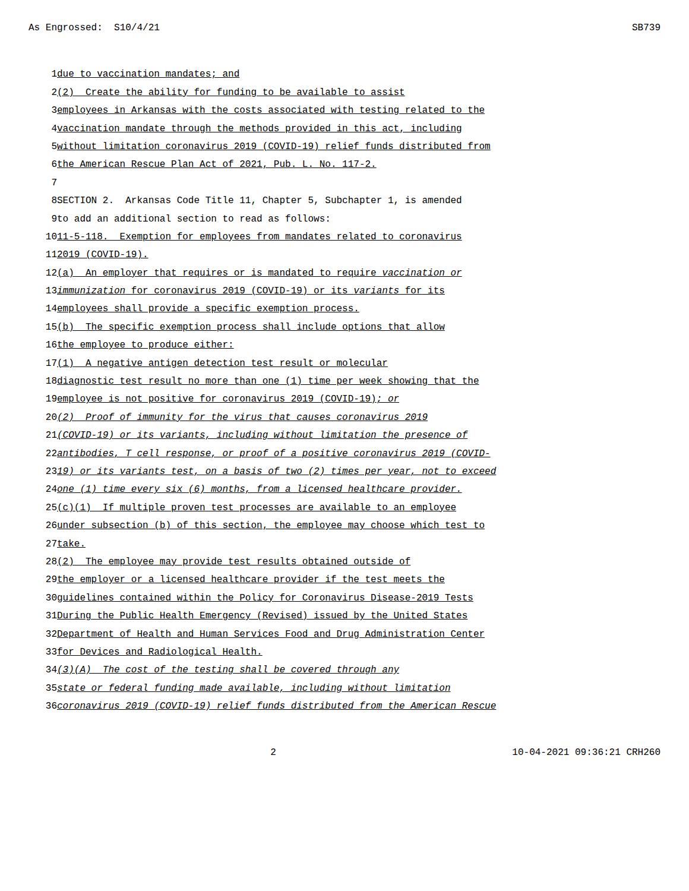As Engrossed: S10/4/21 SB739
| 1 | due to vaccination mandates; and |
| 2 | (2) Create the ability for funding to be available to assist |
| 3 | employees in Arkansas with the costs associated with testing related to the |
| 4 | vaccination mandate through the methods provided in this act, including |
| 5 | without limitation coronavirus 2019 (COVID-19) relief funds distributed from |
| 6 | the American Rescue Plan Act of 2021, Pub. L. No. 117-2. |
| 7 | |
| 8 | SECTION 2. Arkansas Code Title 11, Chapter 5, Subchapter 1, is amended |
| 9 | to add an additional section to read as follows: |
| 10 | 11-5-118. Exemption for employees from mandates related to coronavirus |
| 11 | 2019 (COVID-19). |
| 12 | (a) An employer that requires or is mandated to require vaccination or |
| 13 | immunization for coronavirus 2019 (COVID-19) or its variants for its |
| 14 | employees shall provide a specific exemption process. |
| 15 | (b) The specific exemption process shall include options that allow |
| 16 | the employee to produce either: |
| 17 | (1) A negative antigen detection test result or molecular |
| 18 | diagnostic test result no more than one (1) time per week showing that the |
| 19 | employee is not positive for coronavirus 2019 (COVID-19) ; or |
| 20 | (2) Proof of immunity for the virus that causes coronavirus 2019 |
| 21 | (COVID-19) or its variants, including without limitation the presence of |
| 22 | antibodies, T cell response, or proof of a positive coronavirus 2019 (COVID- |
| 23 | 19) or its variants test, on a basis of two (2) times per year, not to exceed |
| 24 | one (1) time every six (6) months, from a licensed healthcare provider. |
| 25 | (c)(1) If multiple proven test processes are available to an employee |
| 26 | under subsection (b) of this section, the employee may choose which test to |
| 27 | take. |
| 28 | (2) The employee may provide test results obtained outside of |
| 29 | the employer or a licensed healthcare provider if the test meets the |
| 30 | guidelines contained within the Policy for Coronavirus Disease-2019 Tests |
| 31 | During the Public Health Emergency (Revised) issued by the United States |
| 32 | Department of Health and Human Services Food and Drug Administration Center |
| 33 | for Devices and Radiological Health. |
| 34 | (3)(A) The cost of the testing shall be covered through any |
| 35 | state or federal funding made available, including without limitation |
| 36 | coronavirus 2019 (COVID-19) relief funds distributed from the American Rescue |
2 10-04-2021 09:36:21 CRH260